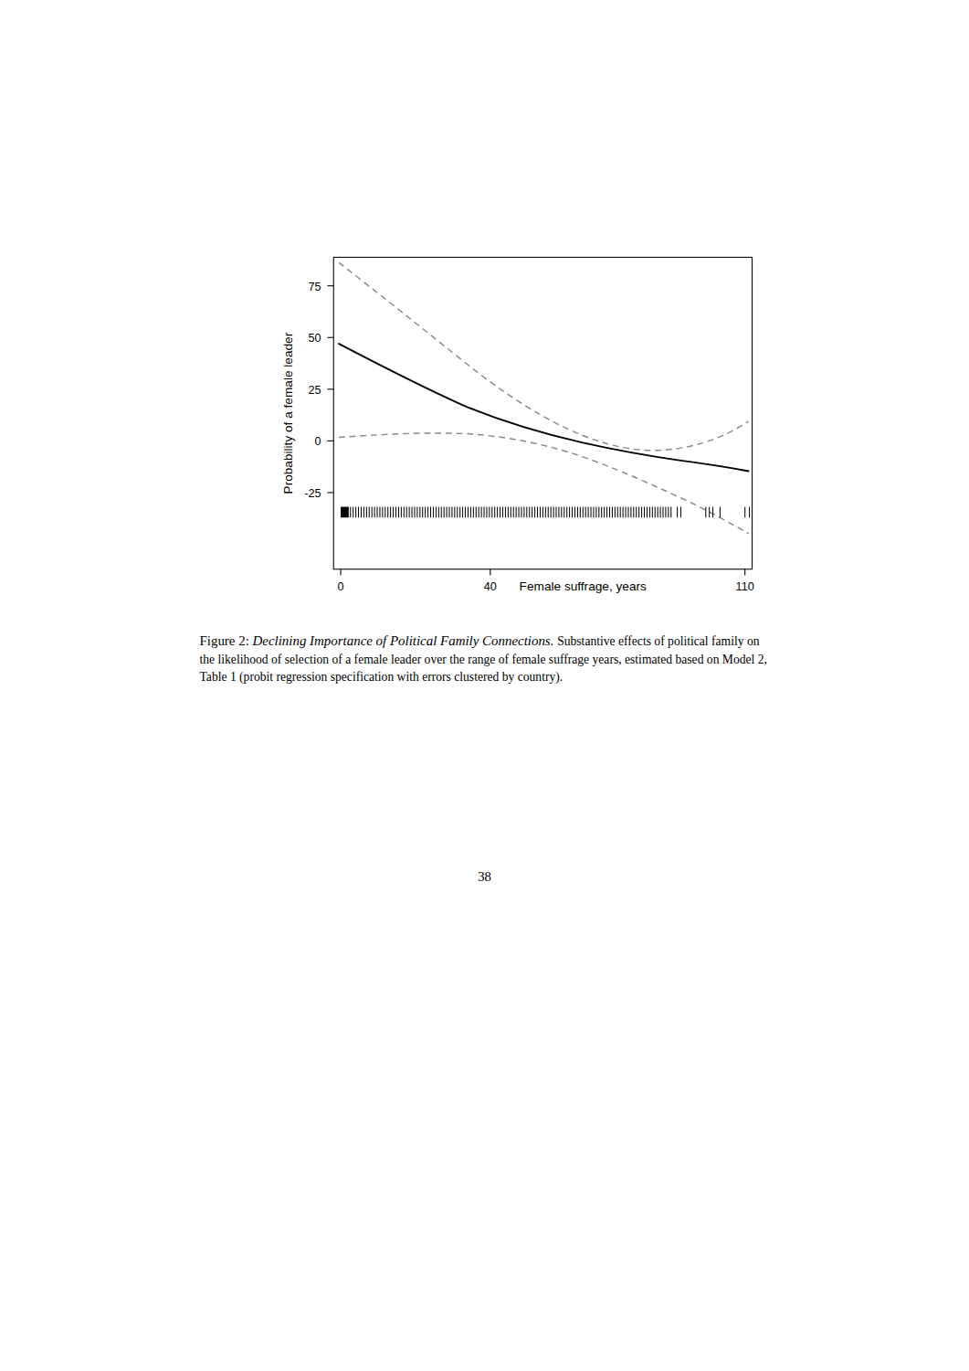Declining importance of political family connections Line plot showing the probability of a female leader declining as years of female suffrage increase, with dashed 95 percent confidence bounds and a rug plot of observations along the bottom. 75 50 25 0 -25 Probability of a female leader 0 40 110 Female suffrage, years
Figure 2: Declining Importance of Political Family Connections. Substantive effects of political family on the likelihood of selection of a female leader over the range of female suffrage years, estimated based on Model 2, Table 1 (probit regression specification with errors clustered by country).
38